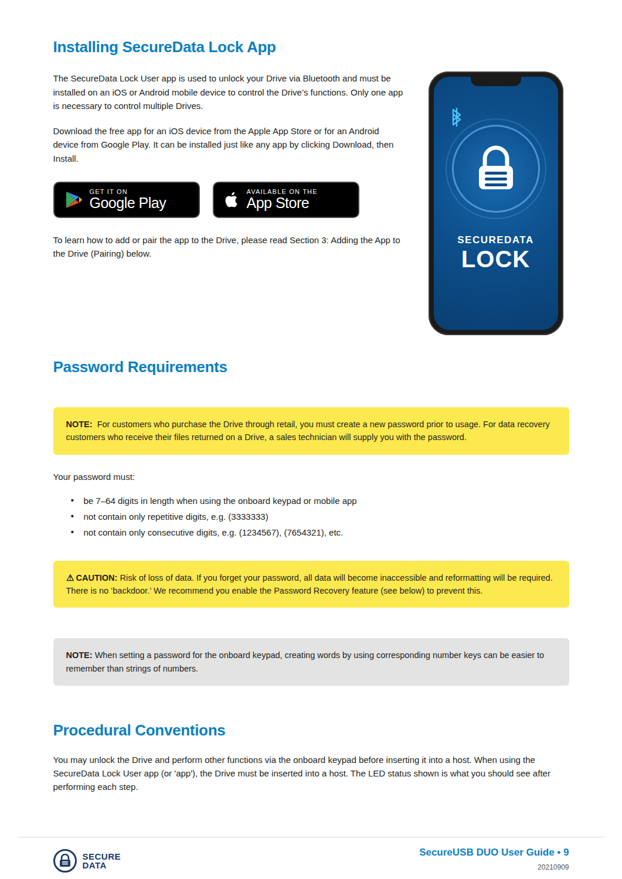Installing SecureData Lock App
The SecureData Lock User app is used to unlock your Drive via Bluetooth and must be installed on an iOS or Android mobile device to control the Drive’s functions. Only one app is necessary to control multiple Drives.
Download the free app for an iOS device from the Apple App Store or for an Android device from Google Play. It can be installed just like any app by clicking Download, then Install.
Get it on
Google Play
Available on the
App Store
To learn how to add or pair the app to the Drive, please read Section 3: Adding the App to the Drive (Pairing) below.
SECUREDATA
LOCK
Password Requirements
NOTE: For customers who purchase the Drive through retail, you must create a new password prior to usage. For data recovery customers who receive their files returned on a Drive, a sales technician will supply you with the password.
Your password must:
be 7–64 digits in length when using the onboard keypad or mobile app
not contain only repetitive digits, e.g. (3333333)
not contain only consecutive digits, e.g. (1234567), (7654321), etc.
⚠ CAUTION: Risk of loss of data. If you forget your password, all data will become inaccessible and reformatting will be required. There is no ‘backdoor.’ We recommend you enable the Password Recovery feature (see below) to prevent this.
NOTE: When setting a password for the onboard keypad, creating words by using corresponding number keys can be easier to remember than strings of numbers.
Procedural Conventions
You may unlock the Drive and perform other functions via the onboard keypad before inserting it into a host. When using the SecureData Lock User app (or 'app'), the Drive must be inserted into a host. The LED status shown is what you should see after performing each step.
SECURE
DATA
SecureUSB DUO User Guide • 9
20210909